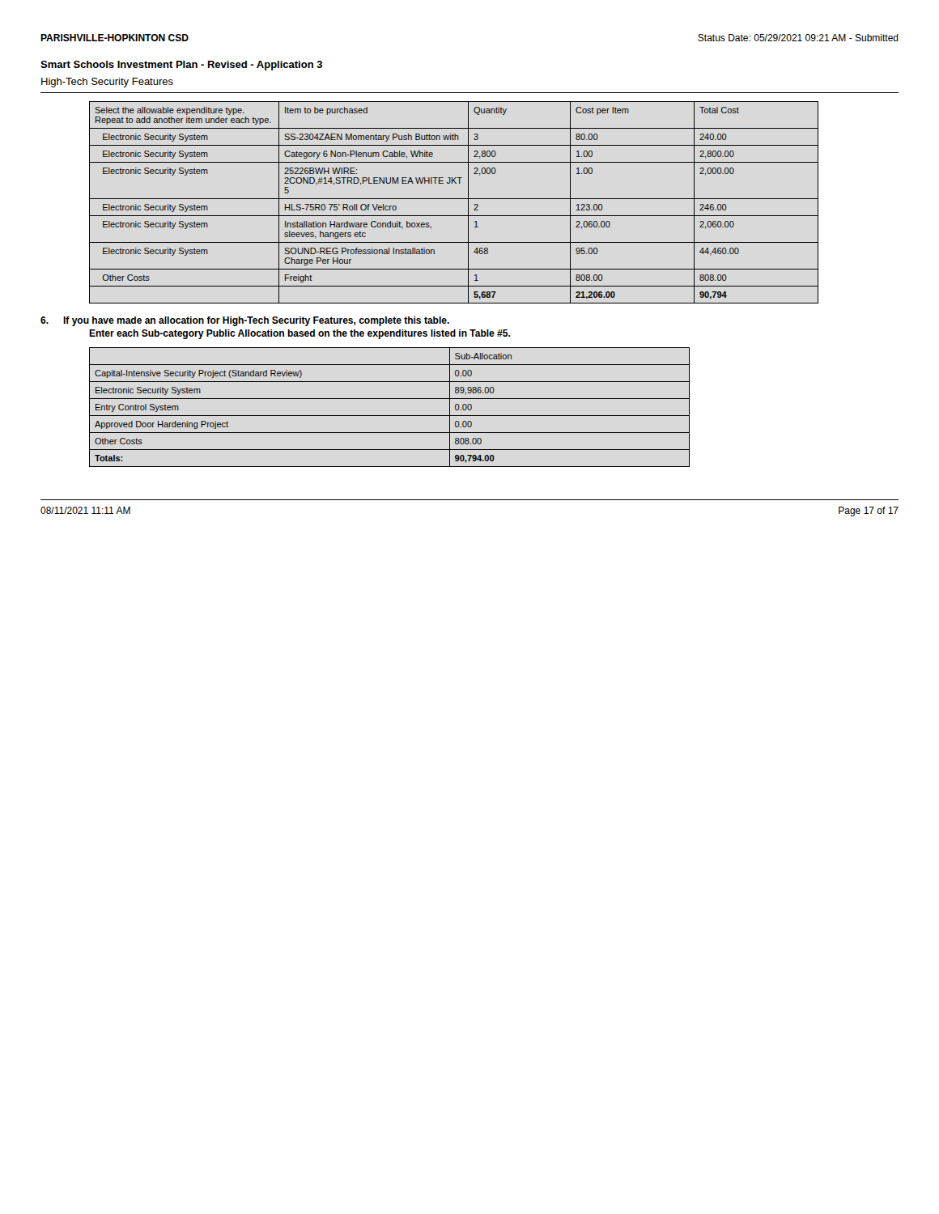PARISHVILLE-HOPKINTON CSD Status Date: 05/29/2021 09:21 AM - Submitted
Smart Schools Investment Plan - Revised - Application 3
High-Tech Security Features
| Select the allowable expenditure type. Repeat to add another item under each type. | Item to be purchased | Quantity | Cost per Item | Total Cost |
| Electronic Security System | SS-2304ZAEN Momentary Push Button with | 3 | 80.00 | 240.00 |
| Electronic Security System | Category 6 Non-Plenum Cable, White | 2,800 | 1.00 | 2,800.00 |
| Electronic Security System | 25226BWH WIRE: 2COND,#14,STRD,PLENUM EA WHITE JKT 5 | 2,000 | 1.00 | 2,000.00 |
| Electronic Security System | HLS-75R0 75' Roll Of Velcro | 2 | 123.00 | 246.00 |
| Electronic Security System | Installation Hardware Conduit, boxes, sleeves, hangers etc | 1 | 2,060.00 | 2,060.00 |
| Electronic Security System | SOUND-REG Professional Installation Charge Per Hour | 468 | 95.00 | 44,460.00 |
| Other Costs | Freight | 1 | 808.00 | 808.00 |
| | | 5,687 | 21,206.00 | 90,794 |
6. If you have made an allocation for High-Tech Security Features, complete this table.
Enter each Sub-category Public Allocation based on the the expenditures listed in Table #5.
| | Sub-Allocation |
| Capital-Intensive Security Project (Standard Review) | 0.00 |
| Electronic Security System | 89,986.00 |
| Entry Control System | 0.00 |
| Approved Door Hardening Project | 0.00 |
| Other Costs | 808.00 |
| Totals: | 90,794.00 |
08/11/2021 11:11 AM Page 17 of 17